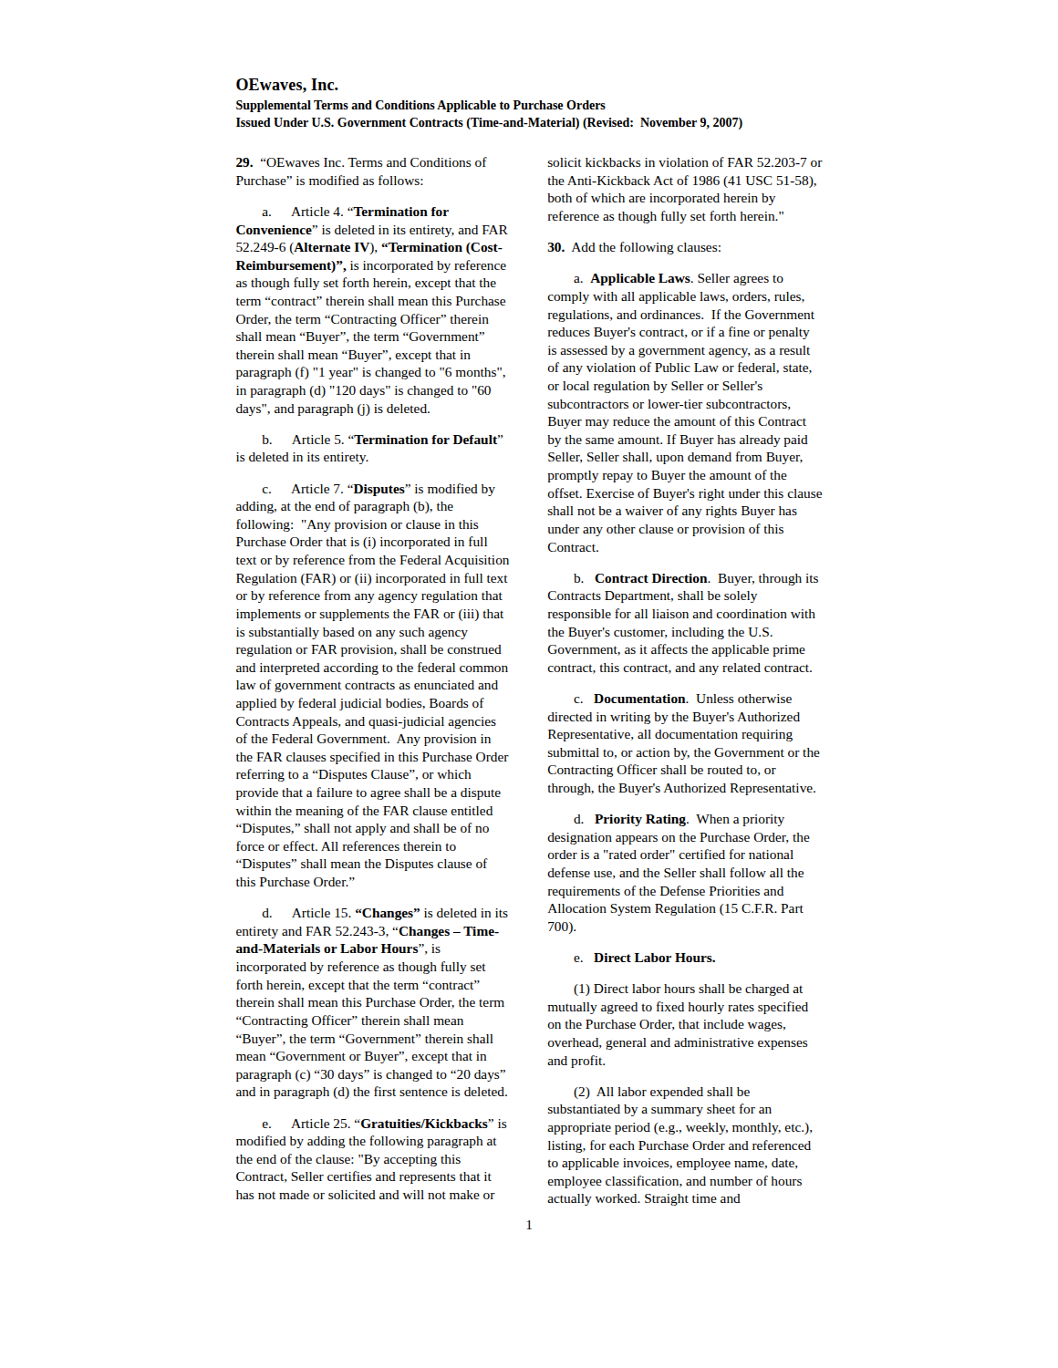OEwaves, Inc.
Supplemental Terms and Conditions Applicable to Purchase Orders
Issued Under U.S. Government Contracts (Time-and-Material) (Revised: November 9, 2007)
29. “OEwaves Inc. Terms and Conditions of Purchase” is modified as follows:
a. Article 4. “Termination for Convenience” is deleted in its entirety, and FAR 52.249-6 (Alternate IV), “Termination (Cost-Reimbursement)”, is incorporated by reference as though fully set forth herein, except that the term “contract” therein shall mean this Purchase Order, the term “Contracting Officer” therein shall mean “Buyer”, the term “Government” therein shall mean “Buyer”, except that in paragraph (f) "1 year" is changed to "6 months", in paragraph (d) "120 days" is changed to "60 days", and paragraph (j) is deleted.
b. Article 5. “Termination for Default” is deleted in its entirety.
c. Article 7. “Disputes” is modified by adding, at the end of paragraph (b), the following: "Any provision or clause in this Purchase Order that is (i) incorporated in full text or by reference from the Federal Acquisition Regulation (FAR) or (ii) incorporated in full text or by reference from any agency regulation that implements or supplements the FAR or (iii) that is substantially based on any such agency regulation or FAR provision, shall be construed and interpreted according to the federal common law of government contracts as enunciated and applied by federal judicial bodies, Boards of Contracts Appeals, and quasi-judicial agencies of the Federal Government. Any provision in the FAR clauses specified in this Purchase Order referring to a “Disputes Clause”, or which provide that a failure to agree shall be a dispute within the meaning of the FAR clause entitled “Disputes,” shall not apply and shall be of no force or effect. All references therein to “Disputes” shall mean the Disputes clause of this Purchase Order.”
d. Article 15. “Changes” is deleted in its entirety and FAR 52.243-3, “Changes – Time-and-Materials or Labor Hours”, is incorporated by reference as though fully set forth herein, except that the term “contract” therein shall mean this Purchase Order, the term “Contracting Officer” therein shall mean “Buyer”, the term “Government” therein shall mean “Government or Buyer”, except that in paragraph (c) “30 days” is changed to “20 days” and in paragraph (d) the first sentence is deleted.
e. Article 25. “Gratuities/Kickbacks” is modified by adding the following paragraph at the end of the clause: "By accepting this Contract, Seller certifies and represents that it has not made or solicited and will not make or solicit kickbacks in violation of FAR 52.203-7 or the Anti-Kickback Act of 1986 (41 USC 51-58), both of which are incorporated herein by reference as though fully set forth herein."
30. Add the following clauses:
a. Applicable Laws. Seller agrees to comply with all applicable laws, orders, rules, regulations, and ordinances. If the Government reduces Buyer's contract, or if a fine or penalty is assessed by a government agency, as a result of any violation of Public Law or federal, state, or local regulation by Seller or Seller's subcontractors or lower-tier subcontractors, Buyer may reduce the amount of this Contract by the same amount. If Buyer has already paid Seller, Seller shall, upon demand from Buyer, promptly repay to Buyer the amount of the offset. Exercise of Buyer's right under this clause shall not be a waiver of any rights Buyer has under any other clause or provision of this Contract.
b. Contract Direction. Buyer, through its Contracts Department, shall be solely responsible for all liaison and coordination with the Buyer's customer, including the U.S. Government, as it affects the applicable prime contract, this contract, and any related contract.
c. Documentation. Unless otherwise directed in writing by the Buyer's Authorized Representative, all documentation requiring submittal to, or action by, the Government or the Contracting Officer shall be routed to, or through, the Buyer's Authorized Representative.
d. Priority Rating. When a priority designation appears on the Purchase Order, the order is a "rated order" certified for national defense use, and the Seller shall follow all the requirements of the Defense Priorities and Allocation System Regulation (15 C.F.R. Part 700).
e. Direct Labor Hours.
(1) Direct labor hours shall be charged at mutually agreed to fixed hourly rates specified on the Purchase Order, that include wages, overhead, general and administrative expenses and profit.
(2) All labor expended shall be substantiated by a summary sheet for an appropriate period (e.g., weekly, monthly, etc.), listing, for each Purchase Order and referenced to applicable invoices, employee name, date, employee classification, and number of hours actually worked. Straight time and
1